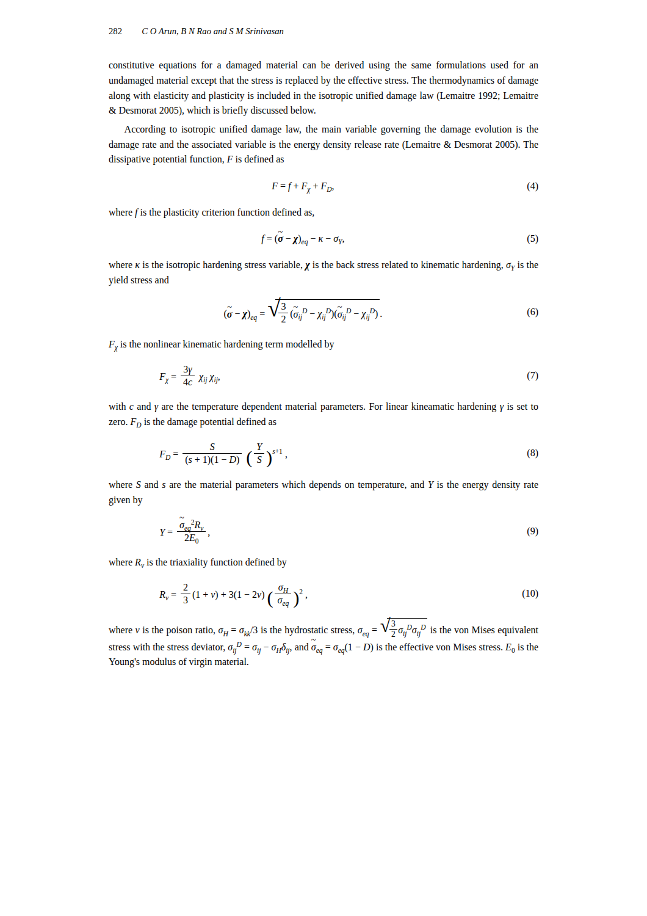282 C O Arun, B N Rao and S M Srinivasan
constitutive equations for a damaged material can be derived using the same formulations used for an undamaged material except that the stress is replaced by the effective stress. The thermodynamics of damage along with elasticity and plasticity is included in the isotropic unified damage law (Lemaitre 1992; Lemaitre & Desmorat 2005), which is briefly discussed below.
According to isotropic unified damage law, the main variable governing the damage evolution is the damage rate and the associated variable is the energy density release rate (Lemaitre & Desmorat 2005). The dissipative potential function, F is defined as
F = f + Fχ + FD,
(4)
where f is the plasticity criterion function defined as,
f = (~σ − χ)eq − κ − σY,
(5)
where κ is the isotropic hardening stress variable, χ is the back stress related to kinematic hardening, σY is the yield stress and
(~σ − χ)eq = 32(~σijD − χijD)(~σijD − χijD).
(6)
Fχ is the nonlinear kinematic hardening term modelled by
Fχ = 3γ 4c χij χij,
(7)
with c and γ are the temperature dependent material parameters. For linear kineamatic hardening γ is set to zero. FD is the damage potential defined as
FD = S(s + 1)(1 − D) (YS) s+1 ,
(8)
where S and s are the material parameters which depends on temperature, and Y is the energy density rate given by
Y = ~σeq2Rv 2E0,
(9)
where Rv is the triaxiality function defined by
Rv = 23(1 + ν) + 3(1 − 2ν) (σH σeq) 2 ,
(10)
where ν is the poison ratio, σH = σkk/3 is the hydrostatic stress, σeq = 32 σijDσijD is the von Mises equivalent stress with the stress deviator, σijD = σij − σHδij, and ~σeq = σeq(1 − D) is the effective von Mises stress. E0 is the Young's modulus of virgin material.